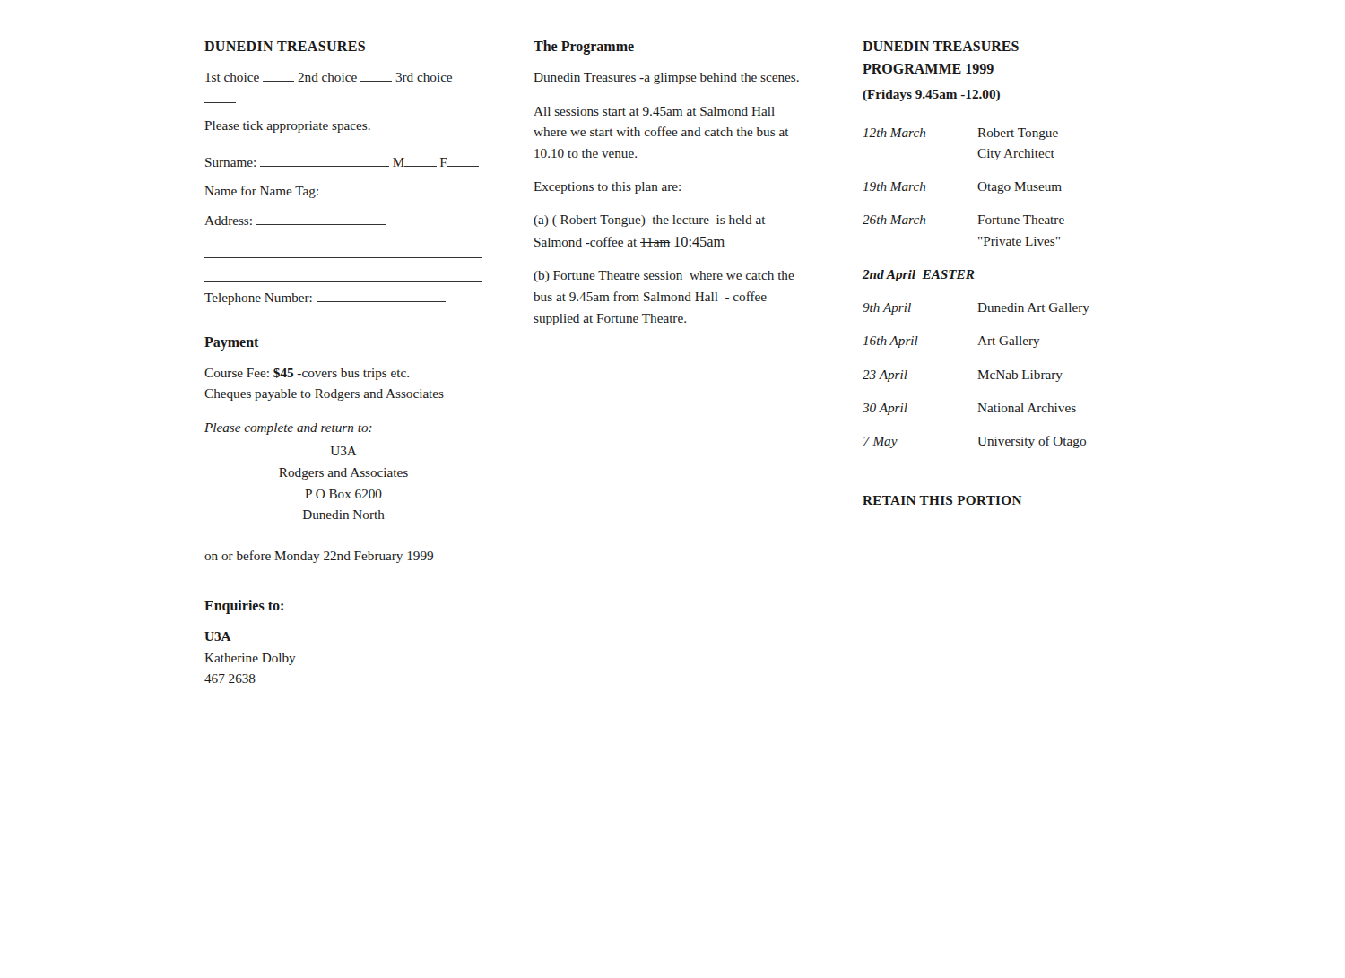DUNEDIN TREASURES
1st choice 2nd choice 3rd choice
Please tick appropriate spaces.
Surname: M F
Name for Name Tag:
Address:
Telephone Number:
Payment
Course Fee: $45 -covers bus trips etc.
Cheques payable to Rodgers and Associates
Please complete and return to:
U3A Rodgers and Associates P O Box 6200 Dunedin North
on or before Monday 22nd February 1999
Enquiries to:
U3A
Katherine Dolby
467 2638
The Programme
Dunedin Treasures -a glimpse behind the scenes.
All sessions start at 9.45am at Salmond Hall where we start with coffee and catch the bus at 10.10 to the venue.
Exceptions to this plan are:
(a) ( Robert Tongue) the lecture is held at Salmond -coffee at 11am 10:45am
(b) Fortune Theatre session where we catch the bus at 9.45am from Salmond Hall - coffee supplied at Fortune Theatre.
DUNEDIN TREASURES
PROGRAMME 1999
(Fridays 9.45am -12.00)
| 12th March | Robert Tongue City Architect |
| 19th March | Otago Museum |
| 26th March | Fortune Theatre "Private Lives" |
| 2nd April EASTER |
| 9th April | Dunedin Art Gallery |
| 16th April | Art Gallery |
| 23 April | McNab Library |
| 30 April | National Archives |
| 7 May | University of Otago |
RETAIN THIS PORTION